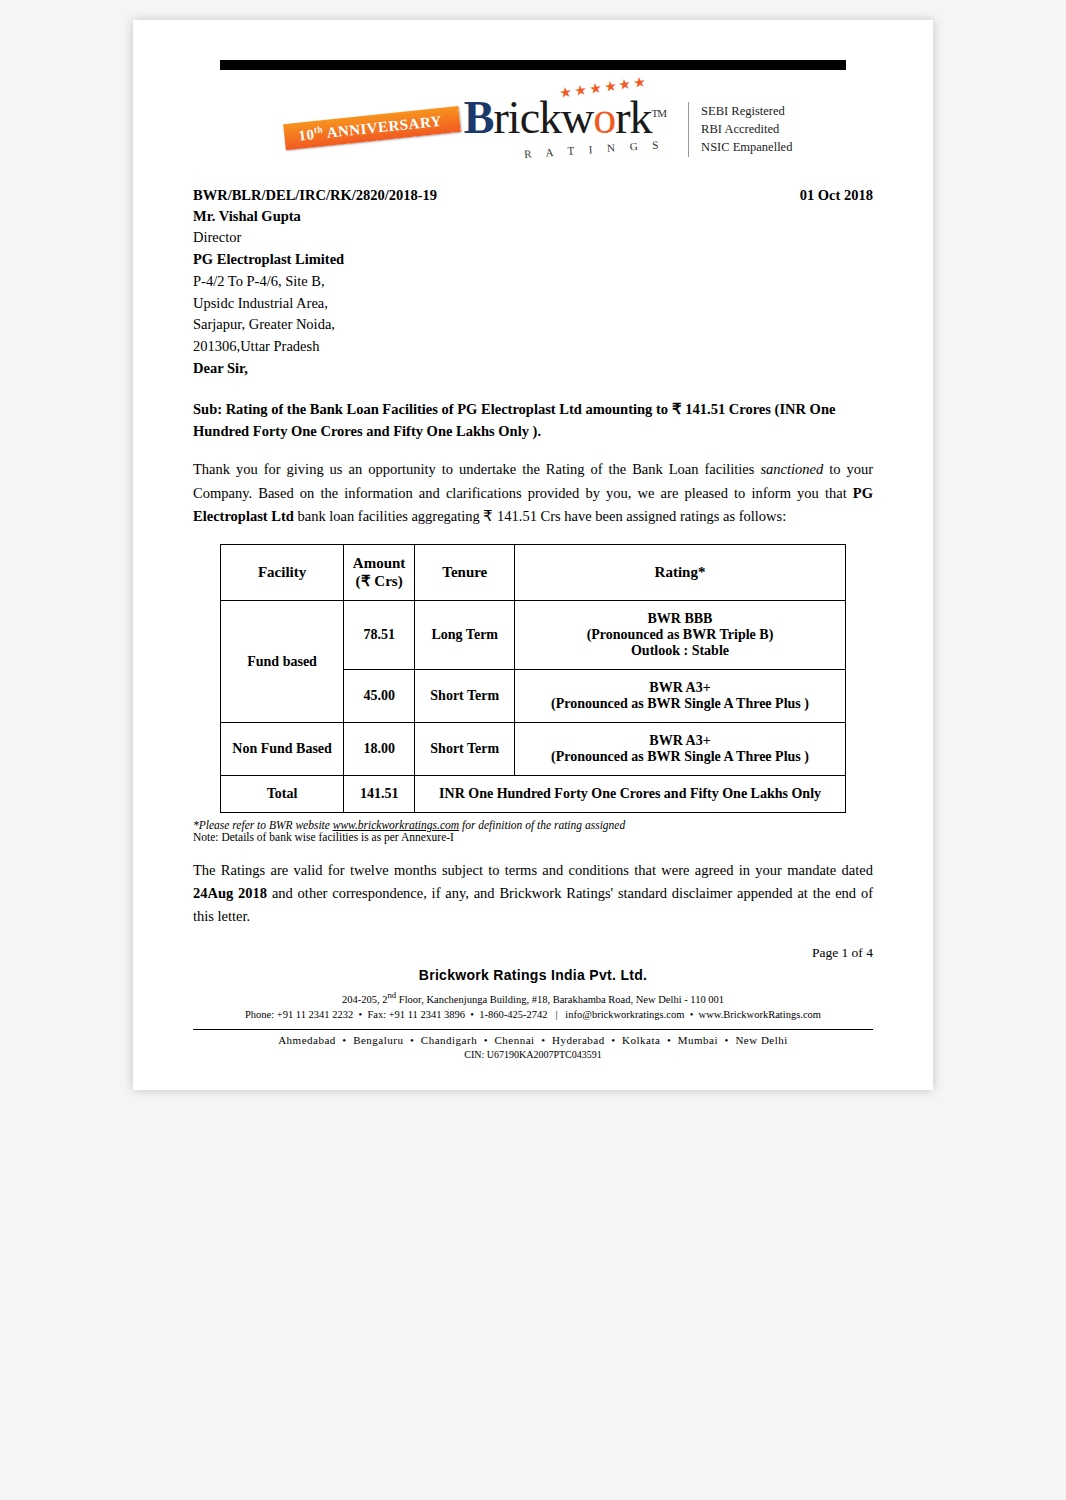10th ANNIVERSARY
★★★★★★ BrickworkTM R A T I N G S
SEBI Registered
RBI Accredited
NSIC Empanelled
BWR/BLR/DEL/IRC/RK/2820/2018-19 01 Oct 2018
Mr. Vishal Gupta
Director
PG Electroplast Limited
P-4/2 To P-4/6, Site B,
Upsidc Industrial Area,
Sarjapur, Greater Noida,
201306,Uttar Pradesh
Dear Sir,
Sub: Rating of the Bank Loan Facilities of PG Electroplast Ltd amounting to ₹ 141.51 Crores (INR One Hundred Forty One Crores and Fifty One Lakhs Only ).
Thank you for giving us an opportunity to undertake the Rating of the Bank Loan facilities sanctioned to your Company. Based on the information and clarifications provided by you, we are pleased to inform you that PG Electroplast Ltd bank loan facilities aggregating ₹ 141.51 Crs have been assigned ratings as follows:
| Facility | Amount (₹ Crs) | Tenure | Rating* |
| --- | --- | --- | --- |
| Fund based | 78.51 | Long Term | BWR BBB (Pronounced as BWR Triple B) Outlook : Stable |
| 45.00 | Short Term | BWR A3+ (Pronounced as BWR Single A Three Plus ) |
| Non Fund Based | 18.00 | Short Term | BWR A3+ (Pronounced as BWR Single A Three Plus ) |
| Total | 141.51 | INR One Hundred Forty One Crores and Fifty One Lakhs Only |
*Please refer to BWR website www.brickworkratings.com for definition of the rating assigned
Note: Details of bank wise facilities is as per Annexure-I
The Ratings are valid for twelve months subject to terms and conditions that were agreed in your mandate dated 24Aug 2018 and other correspondence, if any, and Brickwork Ratings' standard disclaimer appended at the end of this letter.
Page 1 of 4
Brickwork Ratings India Pvt. Ltd.
204-205, 2nd Floor, Kanchenjunga Building, #18, Barakhamba Road, New Delhi - 110 001
Phone: +91 11 2341 2232 • Fax: +91 11 2341 3896 • 1-860-425-2742 | info@brickworkratings.com • www.BrickworkRatings.com
Ahmedabad • Bengaluru • Chandigarh • Chennai • Hyderabad • Kolkata • Mumbai • New Delhi
CIN: U67190KA2007PTC043591